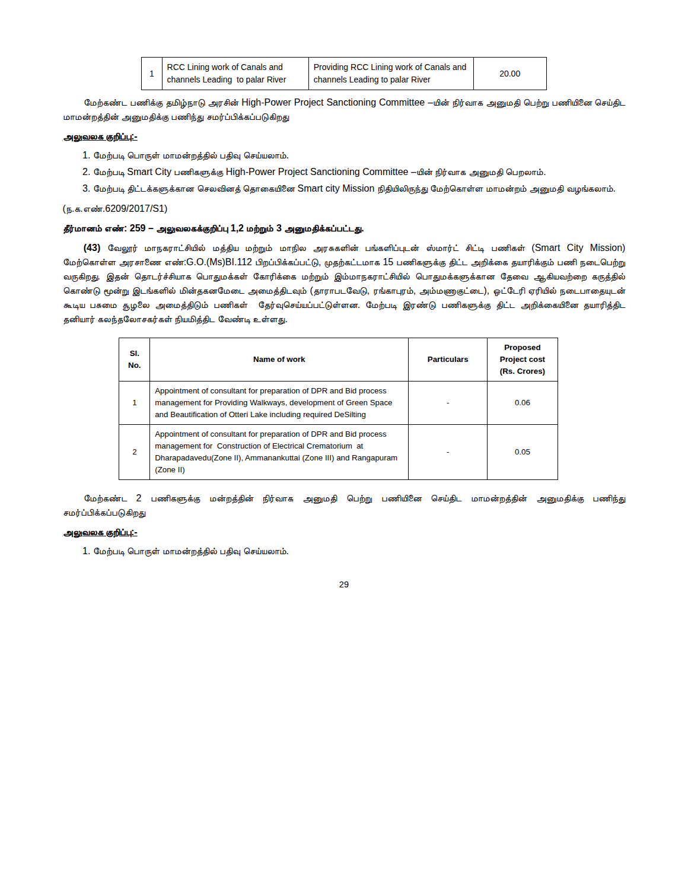| 1 | RCC Lining work of Canals and channels Leading to palar River | Providing RCC Lining work of Canals and channels Leading to palar River | 20.00 |
மேற்கண்ட பணிக்கு தமிழ்நாடு அரசின் High-Power Project Sanctioning Committee –யின் நிர்வாக அனுமதி பெற்று பணியினை செய்திட மாமன்றத்தின் அனுமதிக்கு பணிந்து சமர்ப்பிக்கப்படுகிறது
அலுவலக குறிப்பு:-
மேற்படி பொருள் மாமன்றத்தில் பதிவு செய்யலாம்.
மேற்படி Smart City பணிகளுக்கு High-Power Project Sanctioning Committee –யின் நிர்வாக அனுமதி பெறலாம்.
மேற்படி திட்டக்களுக்கான செலவினத் தொகையினை Smart city Mission நிதியிலிருந்து மேற்கொள்ள மாமன்றம் அனுமதி வழங்கலாம்.
(ந.க.எண்.6209/2017/S1)
தீர்மானம் எண்: 259 – அலுவலகக்குறிப்பு 1,2 மற்றும் 3 அனுமதிக்கப்பட்டது.
(43) வேலூர் மாநகராட்சியில் மத்திய மற்றும் மாநில அரசுகளின் பங்களிப்புடன் ஸ்மார்ட் சிட்டி பணிகள் (Smart City Mission) மேற்கொள்ள அரசாணை எண்:G.O.(Ms)BI.112 பிறப்பிக்கப்பட்டு, முதற்கட்டமாக 15 பணிகளுக்கு திட்ட அறிக்கை தயாரிக்கும் பணி நடைபெற்று வருகிறது. இதன் தொடர்ச்சியாக பொதுமக்கள் கோரிக்கை மற்றும் இம்மாநகராட்சியில் பொதுமக்களுக்கான தேவை ஆகியவற்றை கருத்தில் கொண்டு மூன்று இடங்களில் மின்தகனமேடை அமைத்திடவும் (தாராபடவேடு, ரங்காபுரம், அம்மணாகுட்டை), ஒட்டேரி ஏரியில் நடைபாதையுடன் கூடிய பசுமை சூழலை அமைத்திடும் பணிகள் தேர்வுசெய்யப்பட்டுள்ளன. மேற்படி இரண்டு பணிகளுக்கு திட்ட அறிக்கையினை தயாரித்திட தனியார் கலந்தலோசகர்கள் நியமித்திட வேண்டி உள்ளது.
| Sl. No. | Name of work | Particulars | Proposed Project cost (Rs. Crores) |
| --- | --- | --- | --- |
| 1 | Appointment of consultant for preparation of DPR and Bid process management for Providing Walkways, development of Green Space and Beautification of Otteri Lake including required DeSilting | - | 0.06 |
| 2 | Appointment of consultant for preparation of DPR and Bid process management for Construction of Electrical Crematorium at Dharapadavedu(Zone II), Ammanankuttai (Zone III) and Rangapuram (Zone II) | - | 0.05 |
மேற்கண்ட 2 பணிகளுக்கு மன்றத்தின் நிர்வாக அனுமதி பெற்று பணியினை செய்திட மாமன்றத்தின் அனுமதிக்கு பணிந்து சமர்ப்பிக்கப்படுகிறது
அலுவலக குறிப்பு:-
மேற்படி பொருள் மாமன்றத்தில் பதிவு செய்யலாம்.
29